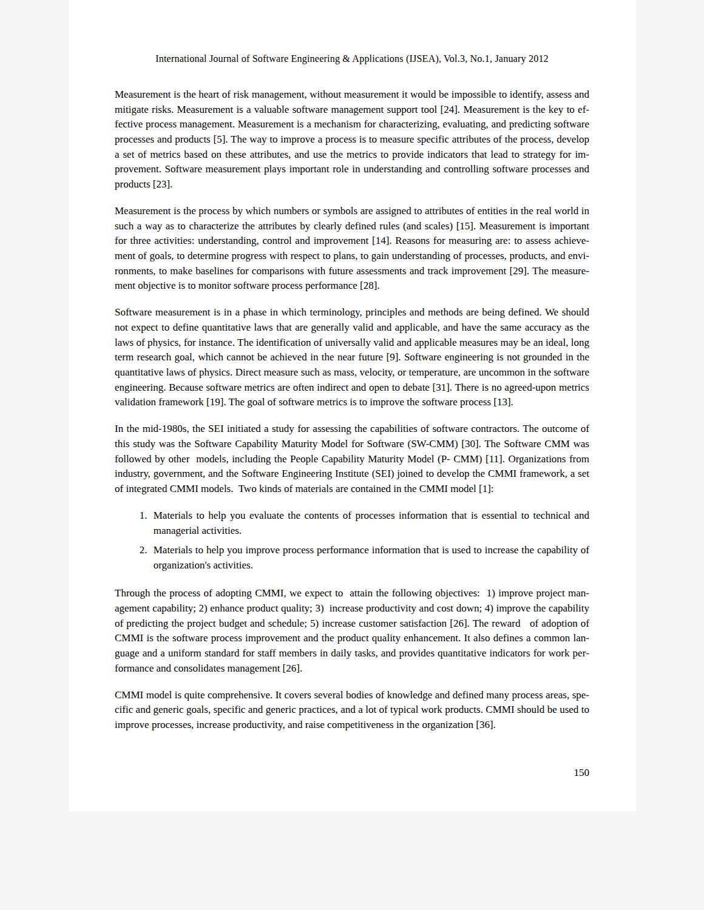International Journal of Software Engineering & Applications (IJSEA), Vol.3, No.1, January 2012
Measurement is the heart of risk management, without measurement it would be impossible to identify, assess and mitigate risks. Measurement is a valuable software management support tool [24]. Measurement is the key to effective process management. Measurement is a mechanism for characterizing, evaluating, and predicting software processes and products [5]. The way to improve a process is to measure specific attributes of the process, develop a set of metrics based on these attributes, and use the metrics to provide indicators that lead to strategy for improvement. Software measurement plays important role in understanding and controlling software processes and products [23].
Measurement is the process by which numbers or symbols are assigned to attributes of entities in the real world in such a way as to characterize the attributes by clearly defined rules (and scales) [15]. Measurement is important for three activities: understanding, control and improvement [14]. Reasons for measuring are: to assess achievement of goals, to determine progress with respect to plans, to gain understanding of processes, products, and environments, to make baselines for comparisons with future assessments and track improvement [29]. The measurement objective is to monitor software process performance [28].
Software measurement is in a phase in which terminology, principles and methods are being defined. We should not expect to define quantitative laws that are generally valid and applicable, and have the same accuracy as the laws of physics, for instance. The identification of universally valid and applicable measures may be an ideal, long term research goal, which cannot be achieved in the near future [9]. Software engineering is not grounded in the quantitative laws of physics. Direct measure such as mass, velocity, or temperature, are uncommon in the software engineering. Because software metrics are often indirect and open to debate [31]. There is no agreed-upon metrics validation framework [19]. The goal of software metrics is to improve the software process [13].
In the mid-1980s, the SEI initiated a study for assessing the capabilities of software contractors. The outcome of this study was the Software Capability Maturity Model for Software (SW-CMM) [30]. The Software CMM was followed by other models, including the People Capability Maturity Model (P- CMM) [11]. Organizations from industry, government, and the Software Engineering Institute (SEI) joined to develop the CMMI framework, a set of integrated CMMI models. Two kinds of materials are contained in the CMMI model [1]:
Materials to help you evaluate the contents of processes information that is essential to technical and managerial activities.
Materials to help you improve process performance information that is used to increase the capability of organization's activities.
Through the process of adopting CMMI, we expect to attain the following objectives: 1) improve project management capability; 2) enhance product quality; 3) increase productivity and cost down; 4) improve the capability of predicting the project budget and schedule; 5) increase customer satisfaction [26]. The reward of adoption of CMMI is the software process improvement and the product quality enhancement. It also defines a common language and a uniform standard for staff members in daily tasks, and provides quantitative indicators for work performance and consolidates management [26].
CMMI model is quite comprehensive. It covers several bodies of knowledge and defined many process areas, specific and generic goals, specific and generic practices, and a lot of typical work products. CMMI should be used to improve processes, increase productivity, and raise competitiveness in the organization [36].
150